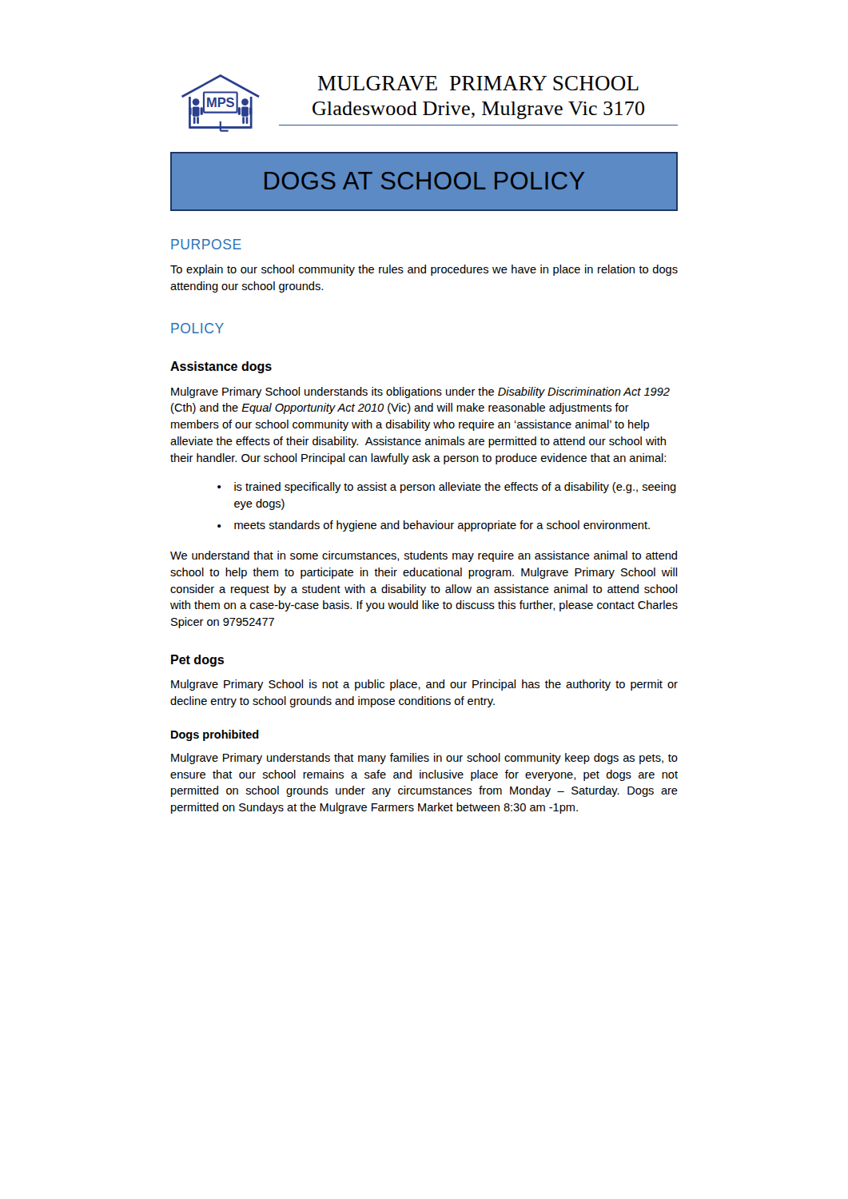MPS
MULGRAVE PRIMARY SCHOOL
Gladeswood Drive, Mulgrave Vic 3170
DOGS AT SCHOOL POLICY
PURPOSE
To explain to our school community the rules and procedures we have in place in relation to dogs attending our school grounds.
POLICY
Assistance dogs
Mulgrave Primary School understands its obligations under the Disability Discrimination Act 1992 (Cth) and the Equal Opportunity Act 2010 (Vic) and will make reasonable adjustments for members of our school community with a disability who require an ‘assistance animal’ to help alleviate the effects of their disability. Assistance animals are permitted to attend our school with their handler. Our school Principal can lawfully ask a person to produce evidence that an animal:
is trained specifically to assist a person alleviate the effects of a disability (e.g., seeing eye dogs)
meets standards of hygiene and behaviour appropriate for a school environment.
We understand that in some circumstances, students may require an assistance animal to attend school to help them to participate in their educational program. Mulgrave Primary School will consider a request by a student with a disability to allow an assistance animal to attend school with them on a case-by-case basis. If you would like to discuss this further, please contact Charles Spicer on 97952477
Pet dogs
Mulgrave Primary School is not a public place, and our Principal has the authority to permit or decline entry to school grounds and impose conditions of entry.
Dogs prohibited
Mulgrave Primary understands that many families in our school community keep dogs as pets, to ensure that our school remains a safe and inclusive place for everyone, pet dogs are not permitted on school grounds under any circumstances from Monday – Saturday. Dogs are permitted on Sundays at the Mulgrave Farmers Market between 8:30 am -1pm.